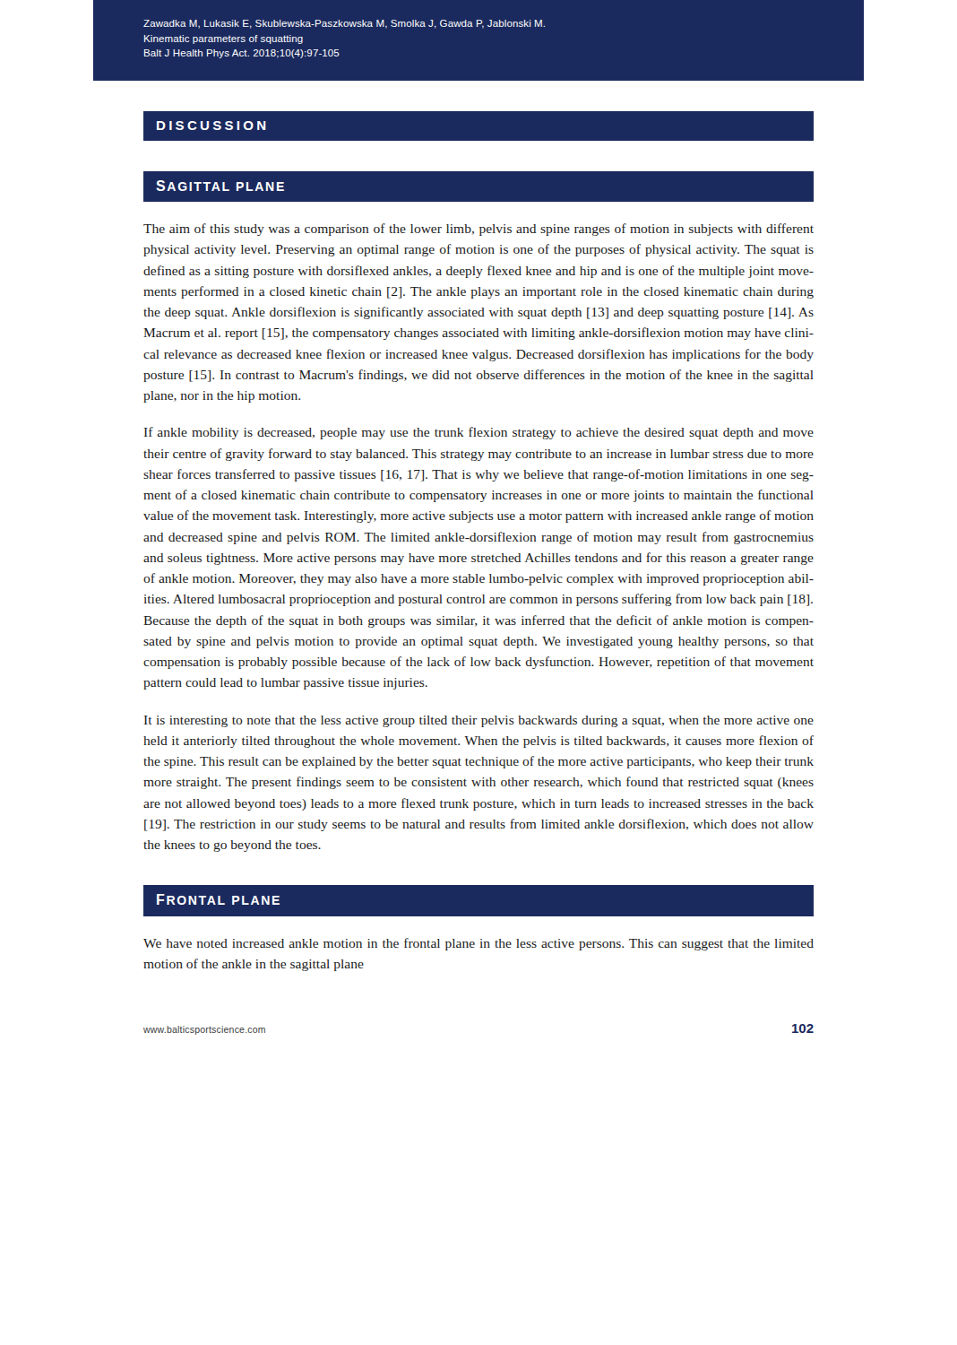Zawadka M, Lukasik E, Skublewska-Paszkowska M, Smolka J, Gawda P, Jablonski M.
Kinematic parameters of squatting
Balt J Health Phys Act. 2018;10(4):97-105
Discussion
SAGITTAL PLANE
The aim of this study was a comparison of the lower limb, pelvis and spine ranges of motion in subjects with different physical activity level. Preserving an optimal range of motion is one of the purposes of physical activity. The squat is defined as a sitting posture with dorsiflexed ankles, a deeply flexed knee and hip and is one of the multiple joint movements performed in a closed kinetic chain [2]. The ankle plays an important role in the closed kinematic chain during the deep squat. Ankle dorsiflexion is significantly associated with squat depth [13] and deep squatting posture [14]. As Macrum et al. report [15], the compensatory changes associated with limiting ankle-dorsiflexion motion may have clinical relevance as decreased knee flexion or increased knee valgus. Decreased dorsiflexion has implications for the body posture [15]. In contrast to Macrum's findings, we did not observe differences in the motion of the knee in the sagittal plane, nor in the hip motion.
If ankle mobility is decreased, people may use the trunk flexion strategy to achieve the desired squat depth and move their centre of gravity forward to stay balanced. This strategy may contribute to an increase in lumbar stress due to more shear forces transferred to passive tissues [16, 17]. That is why we believe that range-of-motion limitations in one segment of a closed kinematic chain contribute to compensatory increases in one or more joints to maintain the functional value of the movement task. Interestingly, more active subjects use a motor pattern with increased ankle range of motion and decreased spine and pelvis ROM. The limited ankle-dorsiflexion range of motion may result from gastrocnemius and soleus tightness. More active persons may have more stretched Achilles tendons and for this reason a greater range of ankle motion. Moreover, they may also have a more stable lumbo-pelvic complex with improved proprioception abilities. Altered lumbosacral proprioception and postural control are common in persons suffering from low back pain [18]. Because the depth of the squat in both groups was similar, it was inferred that the deficit of ankle motion is compensated by spine and pelvis motion to provide an optimal squat depth. We investigated young healthy persons, so that compensation is probably possible because of the lack of low back dysfunction. However, repetition of that movement pattern could lead to lumbar passive tissue injuries.
It is interesting to note that the less active group tilted their pelvis backwards during a squat, when the more active one held it anteriorly tilted throughout the whole movement. When the pelvis is tilted backwards, it causes more flexion of the spine. This result can be explained by the better squat technique of the more active participants, who keep their trunk more straight. The present findings seem to be consistent with other research, which found that restricted squat (knees are not allowed beyond toes) leads to a more flexed trunk posture, which in turn leads to increased stresses in the back [19]. The restriction in our study seems to be natural and results from limited ankle dorsiflexion, which does not allow the knees to go beyond the toes.
FRONTAL PLANE
We have noted increased ankle motion in the frontal plane in the less active persons. This can suggest that the limited motion of the ankle in the sagittal plane
www.balticsportscience.com 102